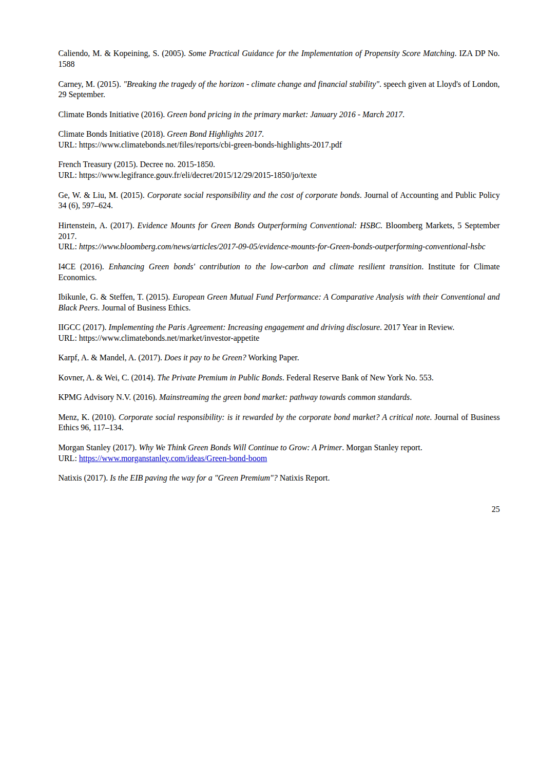Caliendo, M. & Kopeining, S. (2005). Some Practical Guidance for the Implementation of Propensity Score Matching. IZA DP No. 1588
Carney, M. (2015). "Breaking the tragedy of the horizon - climate change and financial stability". speech given at Lloyd's of London, 29 September.
Climate Bonds Initiative (2016). Green bond pricing in the primary market: January 2016 - March 2017.
Climate Bonds Initiative (2018). Green Bond Highlights 2017.
URL: https://www.climatebonds.net/files/reports/cbi-green-bonds-highlights-2017.pdf
French Treasury (2015). Decree no. 2015-1850.
URL: https://www.legifrance.gouv.fr/eli/decret/2015/12/29/2015-1850/jo/texte
Ge, W. & Liu, M. (2015). Corporate social responsibility and the cost of corporate bonds. Journal of Accounting and Public Policy 34 (6), 597–624.
Hirtenstein, A. (2017). Evidence Mounts for Green Bonds Outperforming Conventional: HSBC. Bloomberg Markets, 5 September 2017.
URL: https://www.bloomberg.com/news/articles/2017-09-05/evidence-mounts-for-Green-bonds-outperforming-conventional-hsbc
I4CE (2016). Enhancing Green bonds' contribution to the low-carbon and climate resilient transition. Institute for Climate Economics.
Ibikunle, G. & Steffen, T. (2015). European Green Mutual Fund Performance: A Comparative Analysis with their Conventional and Black Peers. Journal of Business Ethics.
IIGCC (2017). Implementing the Paris Agreement: Increasing engagement and driving disclosure. 2017 Year in Review.
URL: https://www.climatebonds.net/market/investor-appetite
Karpf, A. & Mandel, A. (2017). Does it pay to be Green? Working Paper.
Kovner, A. & Wei, C. (2014). The Private Premium in Public Bonds. Federal Reserve Bank of New York No. 553.
KPMG Advisory N.V. (2016). Mainstreaming the green bond market: pathway towards common standards.
Menz, K. (2010). Corporate social responsibility: is it rewarded by the corporate bond market? A critical note. Journal of Business Ethics 96, 117–134.
Morgan Stanley (2017). Why We Think Green Bonds Will Continue to Grow: A Primer. Morgan Stanley report.
URL: https://www.morganstanley.com/ideas/Green-bond-boom
Natixis (2017). Is the EIB paving the way for a "Green Premium"? Natixis Report.
25